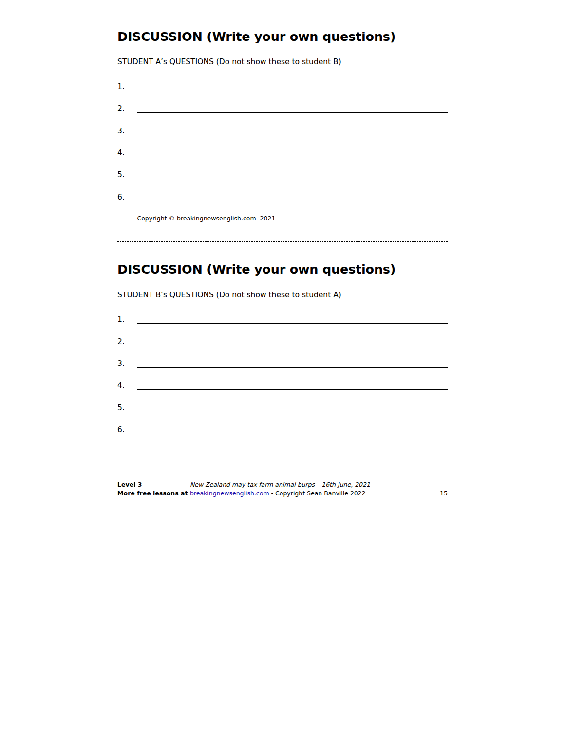DISCUSSION (Write your own questions)
STUDENT A’s QUESTIONS (Do not show these to student B)
1.
2.
3.
4.
5.
6.
Copyright © breakingnewsenglish.com 2021
DISCUSSION (Write your own questions)
STUDENT B’s QUESTIONS (Do not show these to student A)
1.
2.
3.
4.
5.
6.
| Level 3 | New Zealand may tax farm animal burps – 16th June, 2021 | |
| More free lessons at | breakingnewsenglish.com - Copyright Sean Banville 2022 | 15 |